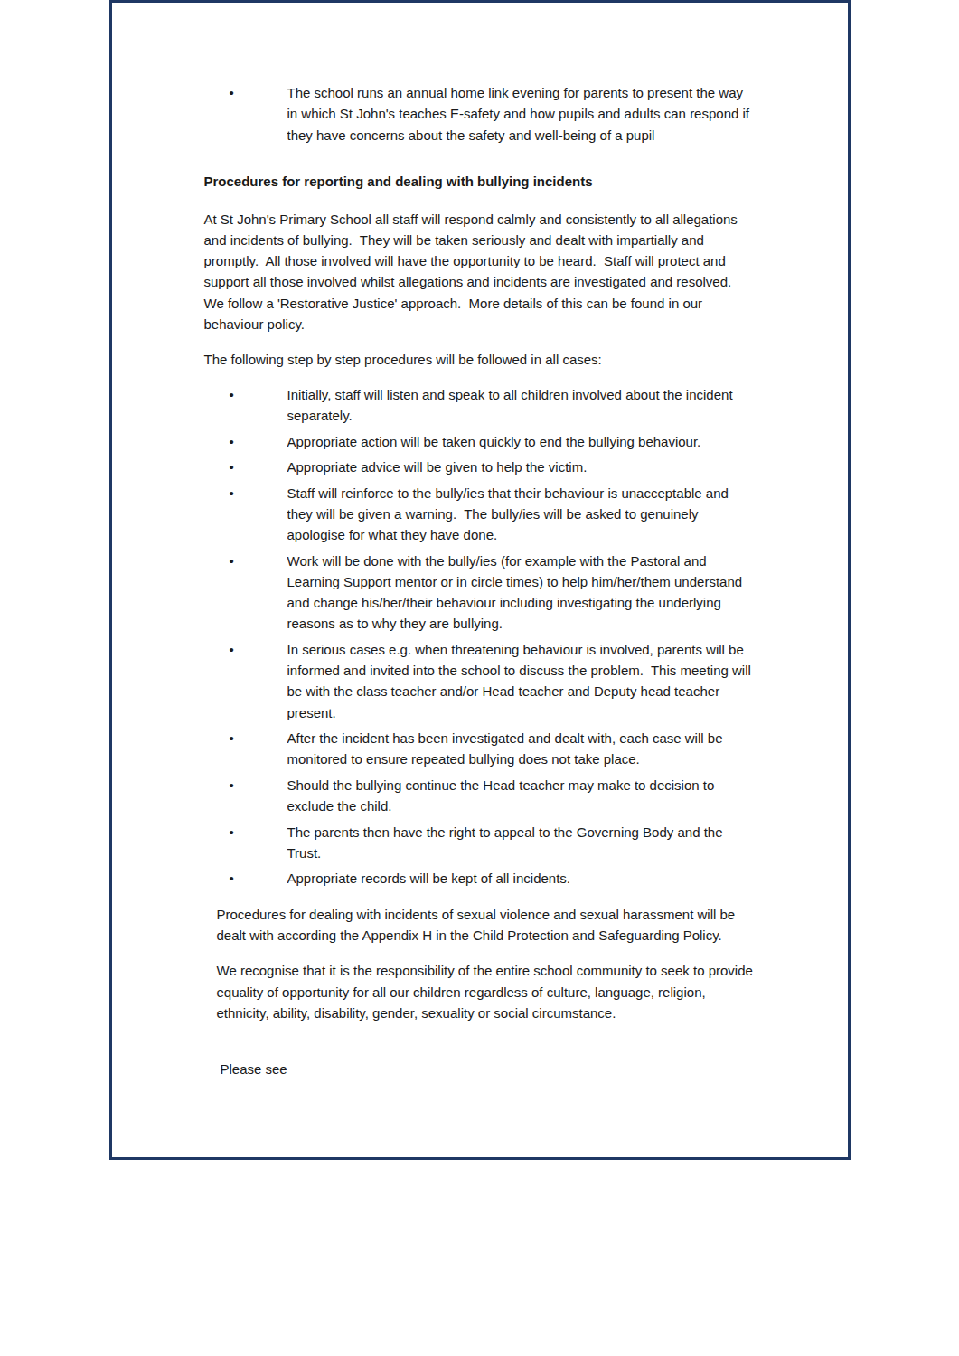The school runs an annual home link evening for parents to present the way in which St John's teaches E-safety and how pupils and adults can respond if they have concerns about the safety and well-being of a pupil
Procedures for reporting and dealing with bullying incidents
At St John's Primary School all staff will respond calmly and consistently to all allegations and incidents of bullying. They will be taken seriously and dealt with impartially and promptly. All those involved will have the opportunity to be heard. Staff will protect and support all those involved whilst allegations and incidents are investigated and resolved. We follow a 'Restorative Justice' approach. More details of this can be found in our behaviour policy.
The following step by step procedures will be followed in all cases:
Initially, staff will listen and speak to all children involved about the incident separately.
Appropriate action will be taken quickly to end the bullying behaviour.
Appropriate advice will be given to help the victim.
Staff will reinforce to the bully/ies that their behaviour is unacceptable and they will be given a warning. The bully/ies will be asked to genuinely apologise for what they have done.
Work will be done with the bully/ies (for example with the Pastoral and Learning Support mentor or in circle times) to help him/her/them understand and change his/her/their behaviour including investigating the underlying reasons as to why they are bullying.
In serious cases e.g. when threatening behaviour is involved, parents will be informed and invited into the school to discuss the problem. This meeting will be with the class teacher and/or Head teacher and Deputy head teacher present.
After the incident has been investigated and dealt with, each case will be monitored to ensure repeated bullying does not take place.
Should the bullying continue the Head teacher may make to decision to exclude the child.
The parents then have the right to appeal to the Governing Body and the Trust.
Appropriate records will be kept of all incidents.
Procedures for dealing with incidents of sexual violence and sexual harassment will be dealt with according the Appendix H in the Child Protection and Safeguarding Policy.
We recognise that it is the responsibility of the entire school community to seek to provide equality of opportunity for all our children regardless of culture, language, religion, ethnicity, ability, disability, gender, sexuality or social circumstance.
Please see